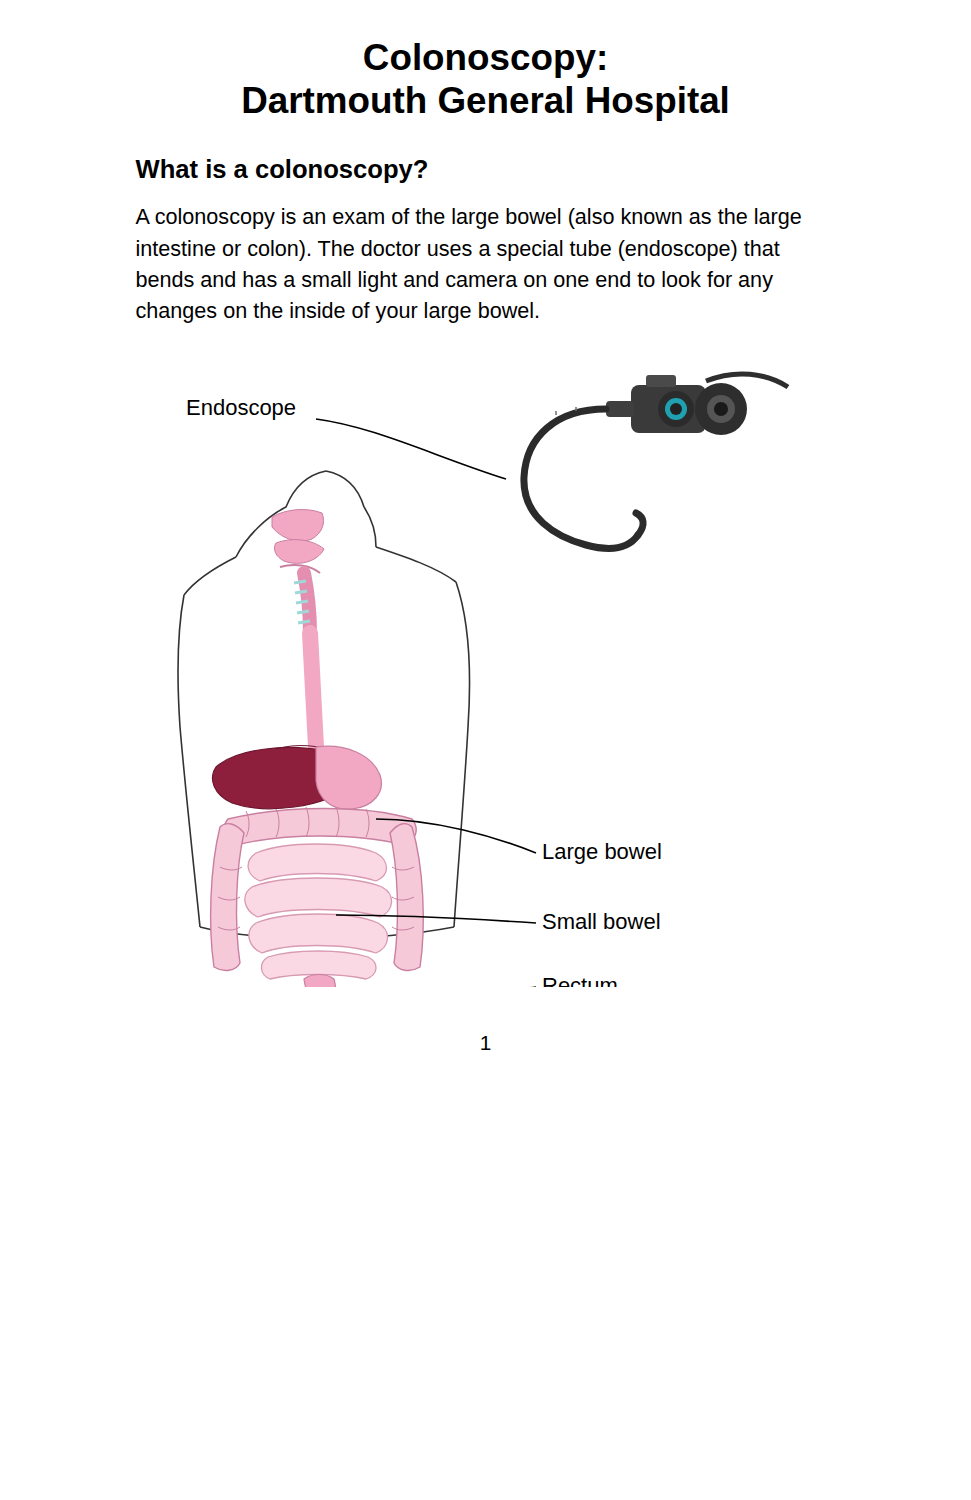Colonoscopy:
Dartmouth General Hospital
What is a colonoscopy?
A colonoscopy is an exam of the large bowel (also known as the large intestine or colon). The doctor uses a special tube (endoscope) that bends and has a small light and camera on one end to look for any changes on the inside of your large bowel.
Diagram of the human digestive tract with an endoscope An outline of a human torso showing the mouth, throat, esophagus, liver, stomach, large bowel, small bowel and rectum. An endoscope, a flexible tube with a camera head, is shown above and to the right, with labels pointing to the endoscope, large bowel, small bowel and rectum. Endoscope Large bowel Small bowel Rectum
1